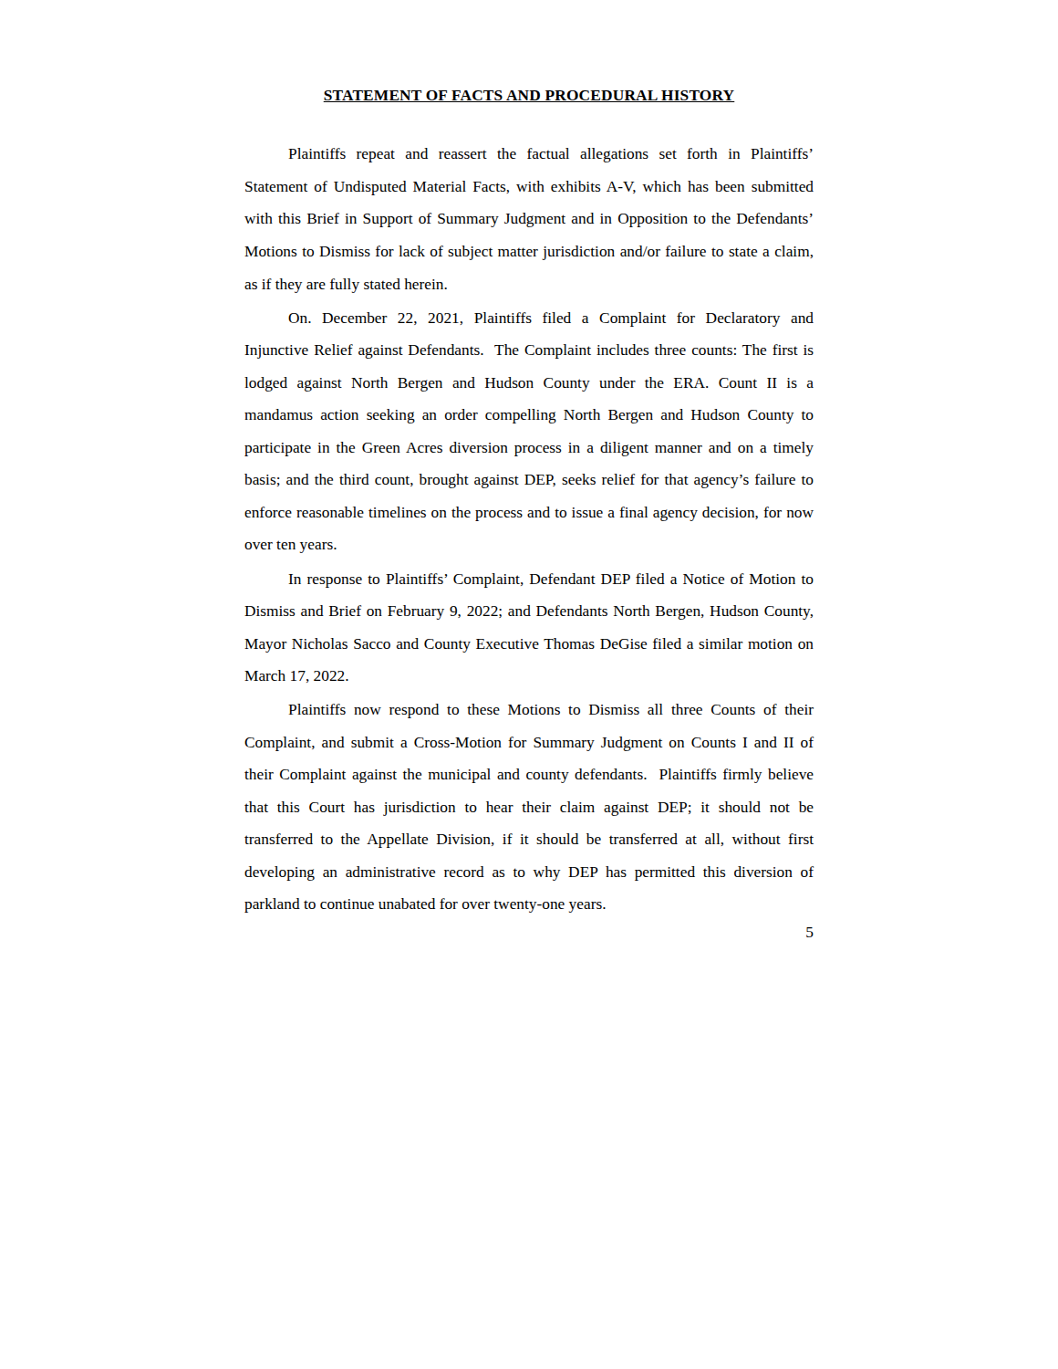STATEMENT OF FACTS AND PROCEDURAL HISTORY
Plaintiffs repeat and reassert the factual allegations set forth in Plaintiffs’ Statement of Undisputed Material Facts, with exhibits A-V, which has been submitted with this Brief in Support of Summary Judgment and in Opposition to the Defendants’ Motions to Dismiss for lack of subject matter jurisdiction and/or failure to state a claim, as if they are fully stated herein.
On. December 22, 2021, Plaintiffs filed a Complaint for Declaratory and Injunctive Relief against Defendants. The Complaint includes three counts: The first is lodged against North Bergen and Hudson County under the ERA. Count II is a mandamus action seeking an order compelling North Bergen and Hudson County to participate in the Green Acres diversion process in a diligent manner and on a timely basis; and the third count, brought against DEP, seeks relief for that agency’s failure to enforce reasonable timelines on the process and to issue a final agency decision, for now over ten years.
In response to Plaintiffs’ Complaint, Defendant DEP filed a Notice of Motion to Dismiss and Brief on February 9, 2022; and Defendants North Bergen, Hudson County, Mayor Nicholas Sacco and County Executive Thomas DeGise filed a similar motion on March 17, 2022.
Plaintiffs now respond to these Motions to Dismiss all three Counts of their Complaint, and submit a Cross-Motion for Summary Judgment on Counts I and II of their Complaint against the municipal and county defendants. Plaintiffs firmly believe that this Court has jurisdiction to hear their claim against DEP; it should not be transferred to the Appellate Division, if it should be transferred at all, without first developing an administrative record as to why DEP has permitted this diversion of parkland to continue unabated for over twenty-one years.
5